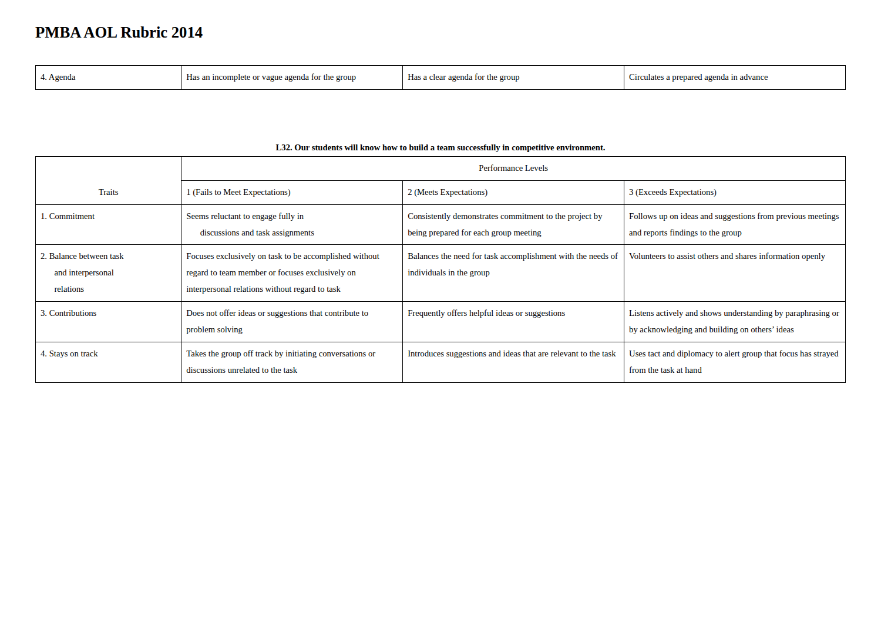PMBA AOL Rubric 2014
| 4. Agenda | Has an incomplete or vague agenda for the group | Has a clear agenda for the group | Circulates a prepared agenda in advance |
L32. Our students will know how to build a team successfully in competitive environment.
| Traits | Performance Levels |
| 1 (Fails to Meet Expectations) | 2 (Meets Expectations) | 3 (Exceeds Expectations) |
| 1. Commitment | Seems reluctant to engage fully in discussions and task assignments | Consistently demonstrates commitment to the project by being prepared for each group meeting | Follows up on ideas and suggestions from previous meetings and reports findings to the group |
| 2. Balance between task and interpersonal relations | Focuses exclusively on task to be accomplished without regard to team member or focuses exclusively on interpersonal relations without regard to task | Balances the need for task accomplishment with the needs of individuals in the group | Volunteers to assist others and shares information openly |
| 3. Contributions | Does not offer ideas or suggestions that contribute to problem solving | Frequently offers helpful ideas or suggestions | Listens actively and shows understanding by paraphrasing or by acknowledging and building on others’ ideas |
| 4. Stays on track | Takes the group off track by initiating conversations or discussions unrelated to the task | Introduces suggestions and ideas that are relevant to the task | Uses tact and diplomacy to alert group that focus has strayed from the task at hand |